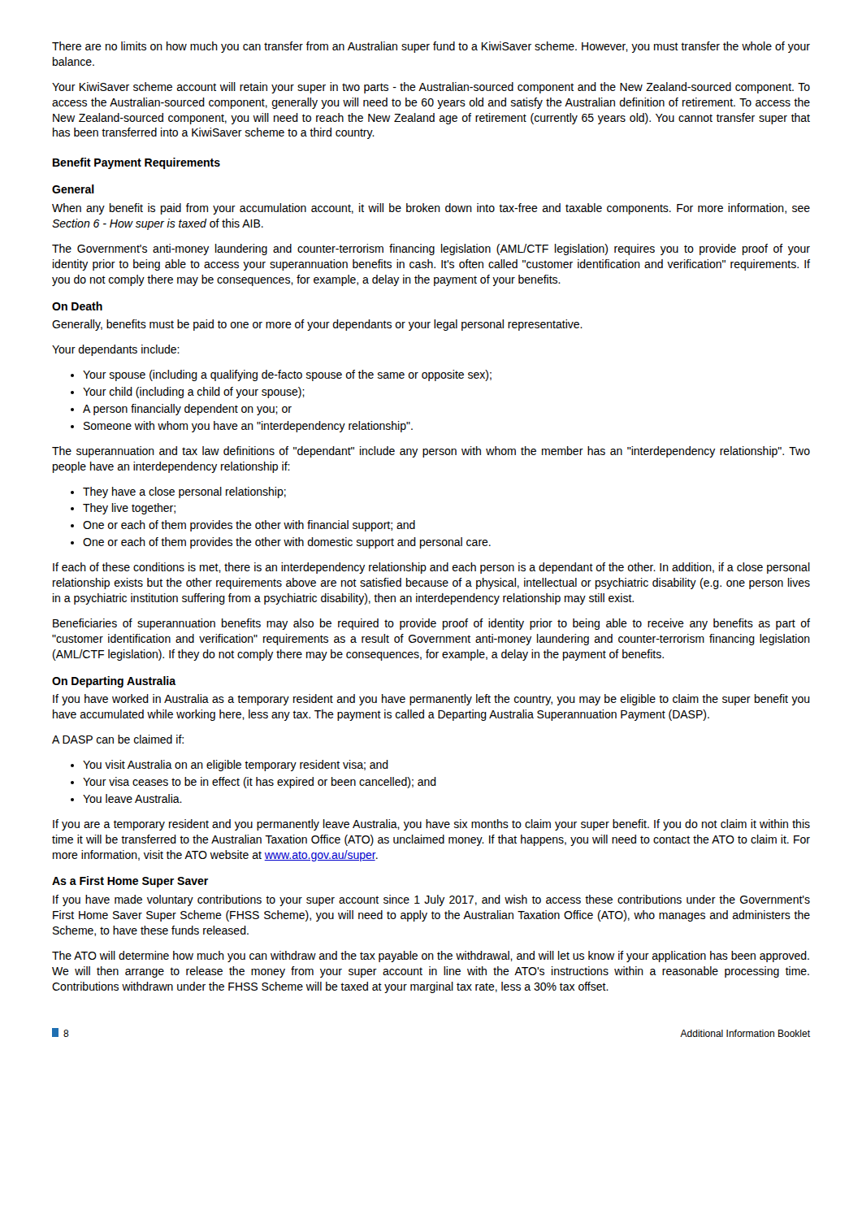There are no limits on how much you can transfer from an Australian super fund to a KiwiSaver scheme. However, you must transfer the whole of your balance.
Your KiwiSaver scheme account will retain your super in two parts - the Australian-sourced component and the New Zealand-sourced component. To access the Australian-sourced component, generally you will need to be 60 years old and satisfy the Australian definition of retirement. To access the New Zealand-sourced component, you will need to reach the New Zealand age of retirement (currently 65 years old). You cannot transfer super that has been transferred into a KiwiSaver scheme to a third country.
Benefit Payment Requirements
General
When any benefit is paid from your accumulation account, it will be broken down into tax-free and taxable components. For more information, see Section 6 - How super is taxed of this AIB.
The Government's anti-money laundering and counter-terrorism financing legislation (AML/CTF legislation) requires you to provide proof of your identity prior to being able to access your superannuation benefits in cash. It's often called "customer identification and verification" requirements. If you do not comply there may be consequences, for example, a delay in the payment of your benefits.
On Death
Generally, benefits must be paid to one or more of your dependants or your legal personal representative.
Your dependants include:
Your spouse (including a qualifying de-facto spouse of the same or opposite sex);
Your child (including a child of your spouse);
A person financially dependent on you; or
Someone with whom you have an "interdependency relationship".
The superannuation and tax law definitions of "dependant" include any person with whom the member has an "interdependency relationship". Two people have an interdependency relationship if:
They have a close personal relationship;
They live together;
One or each of them provides the other with financial support; and
One or each of them provides the other with domestic support and personal care.
If each of these conditions is met, there is an interdependency relationship and each person is a dependant of the other. In addition, if a close personal relationship exists but the other requirements above are not satisfied because of a physical, intellectual or psychiatric disability (e.g. one person lives in a psychiatric institution suffering from a psychiatric disability), then an interdependency relationship may still exist.
Beneficiaries of superannuation benefits may also be required to provide proof of identity prior to being able to receive any benefits as part of "customer identification and verification" requirements as a result of Government anti-money laundering and counter-terrorism financing legislation (AML/CTF legislation). If they do not comply there may be consequences, for example, a delay in the payment of benefits.
On Departing Australia
If you have worked in Australia as a temporary resident and you have permanently left the country, you may be eligible to claim the super benefit you have accumulated while working here, less any tax. The payment is called a Departing Australia Superannuation Payment (DASP).
A DASP can be claimed if:
You visit Australia on an eligible temporary resident visa; and
Your visa ceases to be in effect (it has expired or been cancelled); and
You leave Australia.
If you are a temporary resident and you permanently leave Australia, you have six months to claim your super benefit. If you do not claim it within this time it will be transferred to the Australian Taxation Office (ATO) as unclaimed money. If that happens, you will need to contact the ATO to claim it. For more information, visit the ATO website at www.ato.gov.au/super.
As a First Home Super Saver
If you have made voluntary contributions to your super account since 1 July 2017, and wish to access these contributions under the Government's First Home Saver Super Scheme (FHSS Scheme), you will need to apply to the Australian Taxation Office (ATO), who manages and administers the Scheme, to have these funds released.
The ATO will determine how much you can withdraw and the tax payable on the withdrawal, and will let us know if your application has been approved. We will then arrange to release the money from your super account in line with the ATO's instructions within a reasonable processing time. Contributions withdrawn under the FHSS Scheme will be taxed at your marginal tax rate, less a 30% tax offset.
8 Additional Information Booklet